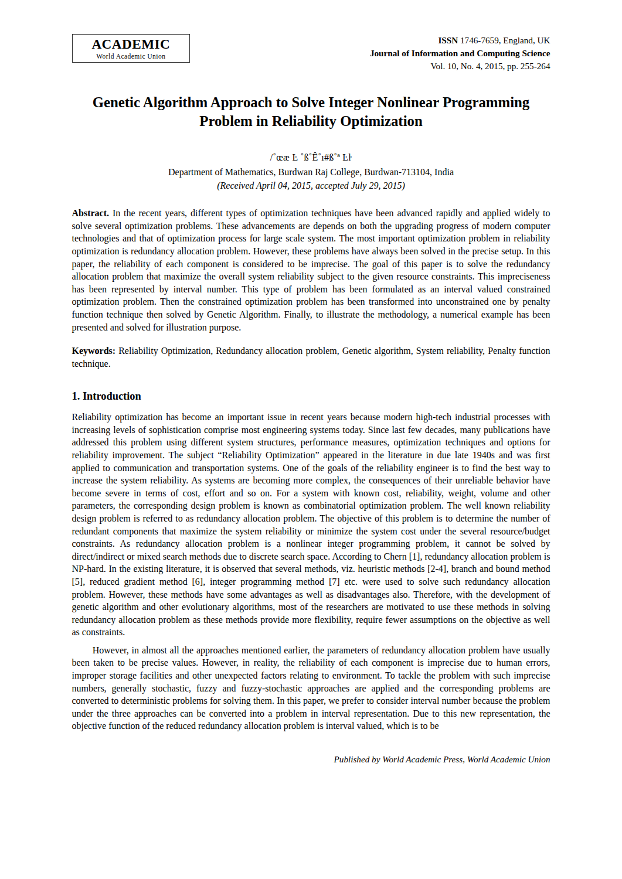ACADEMIC World Academic Union
ISSN 1746-7659, England, UK
Journal of Information and Computing Science
Vol. 10, No. 4, 2015, pp. 255-264
Genetic Algorithm Approach to Solve Integer Nonlinear Programming Problem in Reliability Optimization
/˚œæ Ŀ ˚ß˚Ê˚ı#ß˚ª Ŀŀ
Department of Mathematics, Burdwan Raj College, Burdwan-713104, India
(Received April 04, 2015, accepted July 29, 2015)
Abstract. In the recent years, different types of optimization techniques have been advanced rapidly and applied widely to solve several optimization problems. These advancements are depends on both the upgrading progress of modern computer technologies and that of optimization process for large scale system. The most important optimization problem in reliability optimization is redundancy allocation problem. However, these problems have always been solved in the precise setup. In this paper, the reliability of each component is considered to be imprecise. The goal of this paper is to solve the redundancy allocation problem that maximize the overall system reliability subject to the given resource constraints. This impreciseness has been represented by interval number. This type of problem has been formulated as an interval valued constrained optimization problem. Then the constrained optimization problem has been transformed into unconstrained one by penalty function technique then solved by Genetic Algorithm. Finally, to illustrate the methodology, a numerical example has been presented and solved for illustration purpose.
Keywords: Reliability Optimization, Redundancy allocation problem, Genetic algorithm, System reliability, Penalty function technique.
1. Introduction
Reliability optimization has become an important issue in recent years because modern high-tech industrial processes with increasing levels of sophistication comprise most engineering systems today. Since last few decades, many publications have addressed this problem using different system structures, performance measures, optimization techniques and options for reliability improvement. The subject “Reliability Optimization” appeared in the literature in due late 1940s and was first applied to communication and transportation systems. One of the goals of the reliability engineer is to find the best way to increase the system reliability. As systems are becoming more complex, the consequences of their unreliable behavior have become severe in terms of cost, effort and so on. For a system with known cost, reliability, weight, volume and other parameters, the corresponding design problem is known as combinatorial optimization problem. The well known reliability design problem is referred to as redundancy allocation problem. The objective of this problem is to determine the number of redundant components that maximize the system reliability or minimize the system cost under the several resource/budget constraints. As redundancy allocation problem is a nonlinear integer programming problem, it cannot be solved by direct/indirect or mixed search methods due to discrete search space. According to Chern [1], redundancy allocation problem is NP-hard. In the existing literature, it is observed that several methods, viz. heuristic methods [2-4], branch and bound method [5], reduced gradient method [6], integer programming method [7] etc. were used to solve such redundancy allocation problem. However, these methods have some advantages as well as disadvantages also. Therefore, with the development of genetic algorithm and other evolutionary algorithms, most of the researchers are motivated to use these methods in solving redundancy allocation problem as these methods provide more flexibility, require fewer assumptions on the objective as well as constraints.
However, in almost all the approaches mentioned earlier, the parameters of redundancy allocation problem have usually been taken to be precise values. However, in reality, the reliability of each component is imprecise due to human errors, improper storage facilities and other unexpected factors relating to environment. To tackle the problem with such imprecise numbers, generally stochastic, fuzzy and fuzzy-stochastic approaches are applied and the corresponding problems are converted to deterministic problems for solving them. In this paper, we prefer to consider interval number because the problem under the three approaches can be converted into a problem in interval representation. Due to this new representation, the objective function of the reduced redundancy allocation problem is interval valued, which is to be
Published by World Academic Press, World Academic Union